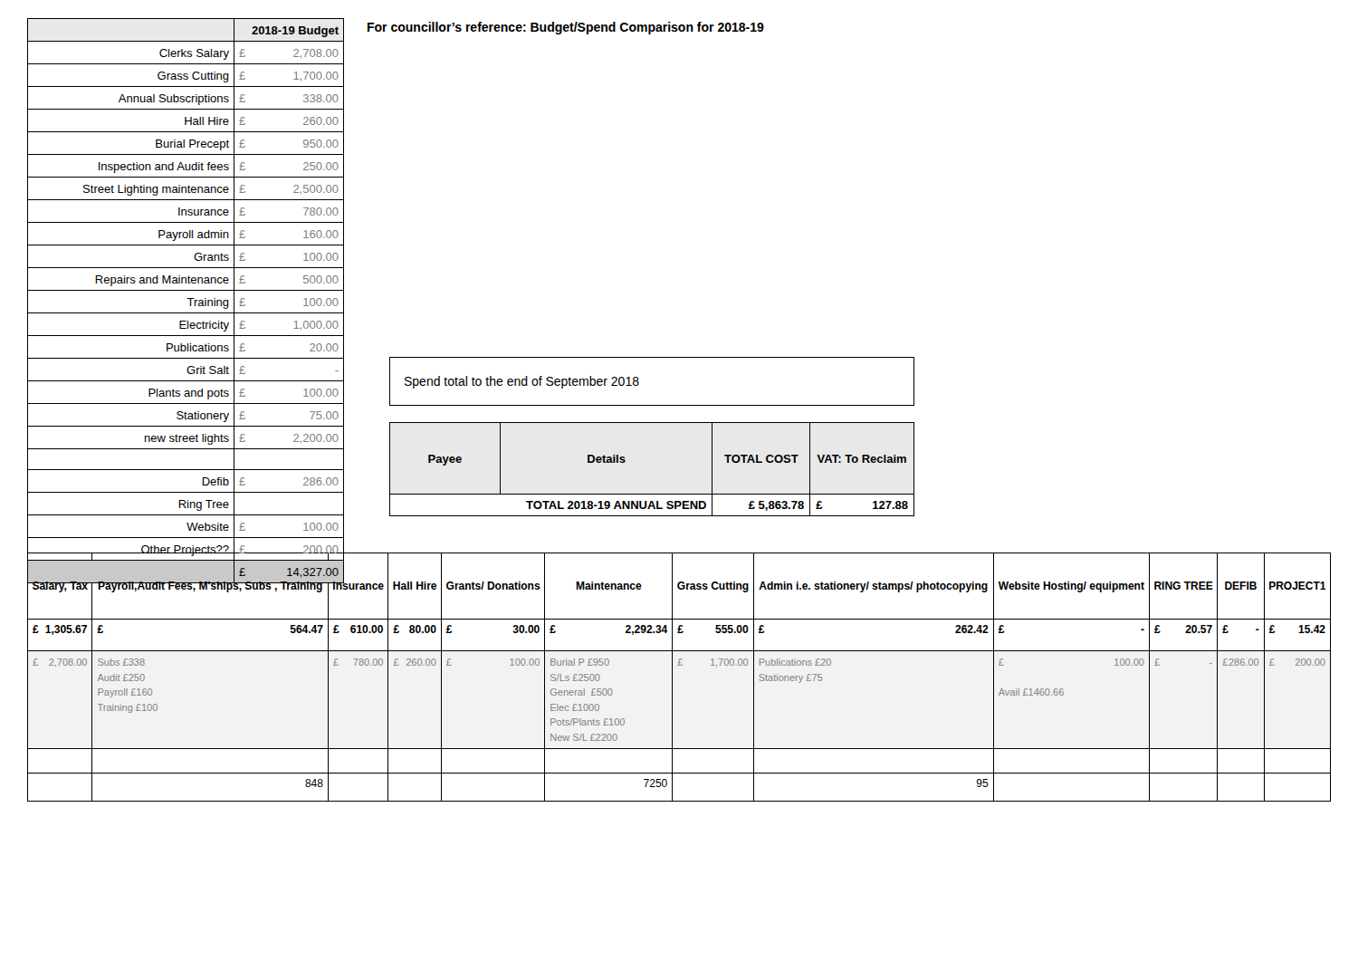| | 2018-19 Budget |
| Clerks Salary | £ 2,708.00 |
| Grass Cutting | £ 1,700.00 |
| Annual Subscriptions | £ 338.00 |
| Hall Hire | £ 260.00 |
| Burial Precept | £ 950.00 |
| Inspection and Audit fees | £ 250.00 |
| Street Lighting maintenance | £ 2,500.00 |
| Insurance | £ 780.00 |
| Payroll admin | £ 160.00 |
| Grants | £ 100.00 |
| Repairs and Maintenance | £ 500.00 |
| Training | £ 100.00 |
| Electricity | £ 1,000.00 |
| Publications | £ 20.00 |
| Grit Salt | £ - |
| Plants and pots | £ 100.00 |
| Stationery | £ 75.00 |
| new street lights | £ 2,200.00 |
| Defib | £ 286.00 |
| Ring Tree | |
| Website | £ 100.00 |
| Other Projects?? | £ 200.00 |
| | £ 14,327.00 |
For councillor’s reference: Budget/Spend Comparison for 2018-19
Spend total to the end of September 2018
| Payee | Details | TOTAL COST | VAT: To Reclaim |
| --- | --- | --- | --- |
| TOTAL 2018-19 ANNUAL SPEND | £ 5,863.78 | £ 127.88 |
| Salary, Tax | Payroll,Audit Fees, M'ships, Subs , Training | Insurance | Hall Hire | Grants/ Donations | Maintenance | Grass Cutting | Admin i.e. stationery/ stamps/ photocopying | Website Hosting/ equipment | RING TREE | DEFIB | PROJECT1 |
| --- | --- | --- | --- | --- | --- | --- | --- | --- | --- | --- | --- |
| £ 1,305.67 | £ 564.47 | £ 610.00 | £ 80.00 | £ 30.00 | £ 2,292.34 | £ 555.00 | £ 262.42 | £ - | £ 20.57 | £ - | £ 15.42 |
| £ 2,708.00 | Subs £338 Audit £250 Payroll £160 Training £100 | £ 780.00 | £ 260.00 | £ 100.00 | Burial P £950 S/Ls £2500 General £500 Elec £1000 Pots/Plants £100 New S/L £2200 | £ 1,700.00 | Publications £20 Stationery £75 | £ 100.00 Avail £1460.66 | £ - | £ 286.00 | £ 200.00 |
| | 848 | | | | 7250 | | 95 | | | | |